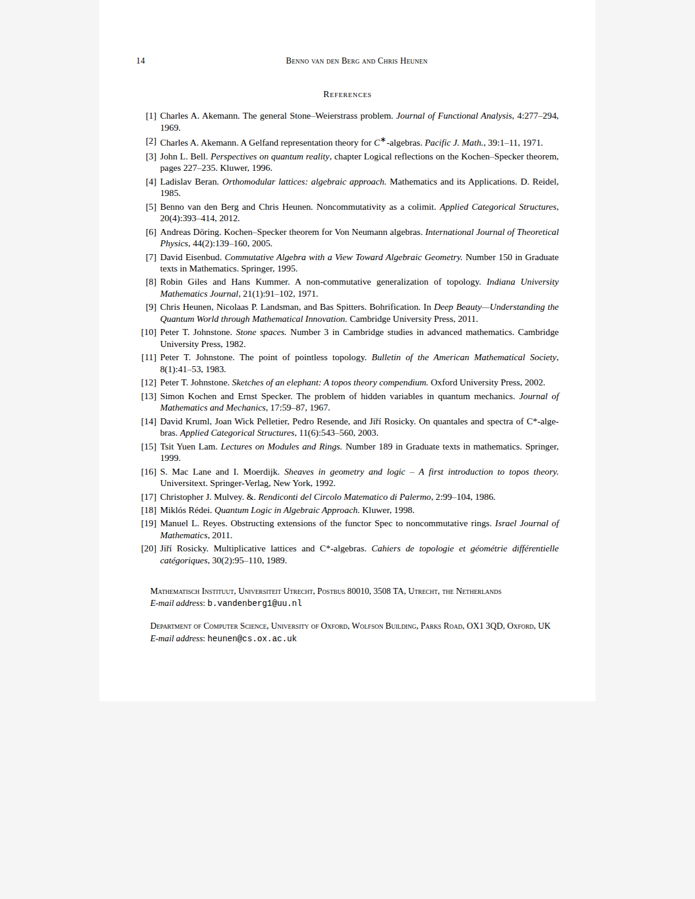14 Benno van den Berg and Chris Heunen
References
[1] Charles A. Akemann. The general Stone–Weierstrass problem. Journal of Functional Analysis, 4:277–294, 1969.
[2] Charles A. Akemann. A Gelfand representation theory for C∗-algebras. Pacific J. Math., 39:1–11, 1971.
[3] John L. Bell. Perspectives on quantum reality, chapter Logical reflections on the Kochen–Specker theorem, pages 227–235. Kluwer, 1996.
[4] Ladislav Beran. Orthomodular lattices: algebraic approach. Mathematics and its Applications. D. Reidel, 1985.
[5] Benno van den Berg and Chris Heunen. Noncommutativity as a colimit. Applied Categorical Structures, 20(4):393–414, 2012.
[6] Andreas Döring. Kochen–Specker theorem for Von Neumann algebras. International Journal of Theoretical Physics, 44(2):139–160, 2005.
[7] David Eisenbud. Commutative Algebra with a View Toward Algebraic Geometry. Number 150 in Graduate texts in Mathematics. Springer, 1995.
[8] Robin Giles and Hans Kummer. A non-commutative generalization of topology. Indiana University Mathematics Journal, 21(1):91–102, 1971.
[9] Chris Heunen, Nicolaas P. Landsman, and Bas Spitters. Bohrification. In Deep Beauty—Understanding the Quantum World through Mathematical Innovation. Cambridge University Press, 2011.
[10] Peter T. Johnstone. Stone spaces. Number 3 in Cambridge studies in advanced mathematics. Cambridge University Press, 1982.
[11] Peter T. Johnstone. The point of pointless topology. Bulletin of the American Mathematical Society, 8(1):41–53, 1983.
[12] Peter T. Johnstone. Sketches of an elephant: A topos theory compendium. Oxford University Press, 2002.
[13] Simon Kochen and Ernst Specker. The problem of hidden variables in quantum mechanics. Journal of Mathematics and Mechanics, 17:59–87, 1967.
[14] David Kruml, Joan Wick Pelletier, Pedro Resende, and Jiří Rosicky. On quantales and spectra of C*-algebras. Applied Categorical Structures, 11(6):543–560, 2003.
[15] Tsit Yuen Lam. Lectures on Modules and Rings. Number 189 in Graduate texts in mathematics. Springer, 1999.
[16] S. Mac Lane and I. Moerdijk. Sheaves in geometry and logic – A first introduction to topos theory. Universitext. Springer-Verlag, New York, 1992.
[17] Christopher J. Mulvey. &. Rendiconti del Circolo Matematico di Palermo, 2:99–104, 1986.
[18] Miklós Rédei. Quantum Logic in Algebraic Approach. Kluwer, 1998.
[19] Manuel L. Reyes. Obstructing extensions of the functor Spec to noncommutative rings. Israel Journal of Mathematics, 2011.
[20] Jiří Rosicky. Multiplicative lattices and C*-algebras. Cahiers de topologie et géométrie différentielle catégoriques, 30(2):95–110, 1989.
Mathematisch Instituut, Universiteit Utrecht, Postbus 80010, 3508 TA, Utrecht, the Netherlands
E-mail address: b.vandenberg1@uu.nl
Department of Computer Science, University of Oxford, Wolfson Building, Parks Road, OX1 3QD, Oxford, UK
E-mail address: heunen@cs.ox.ac.uk